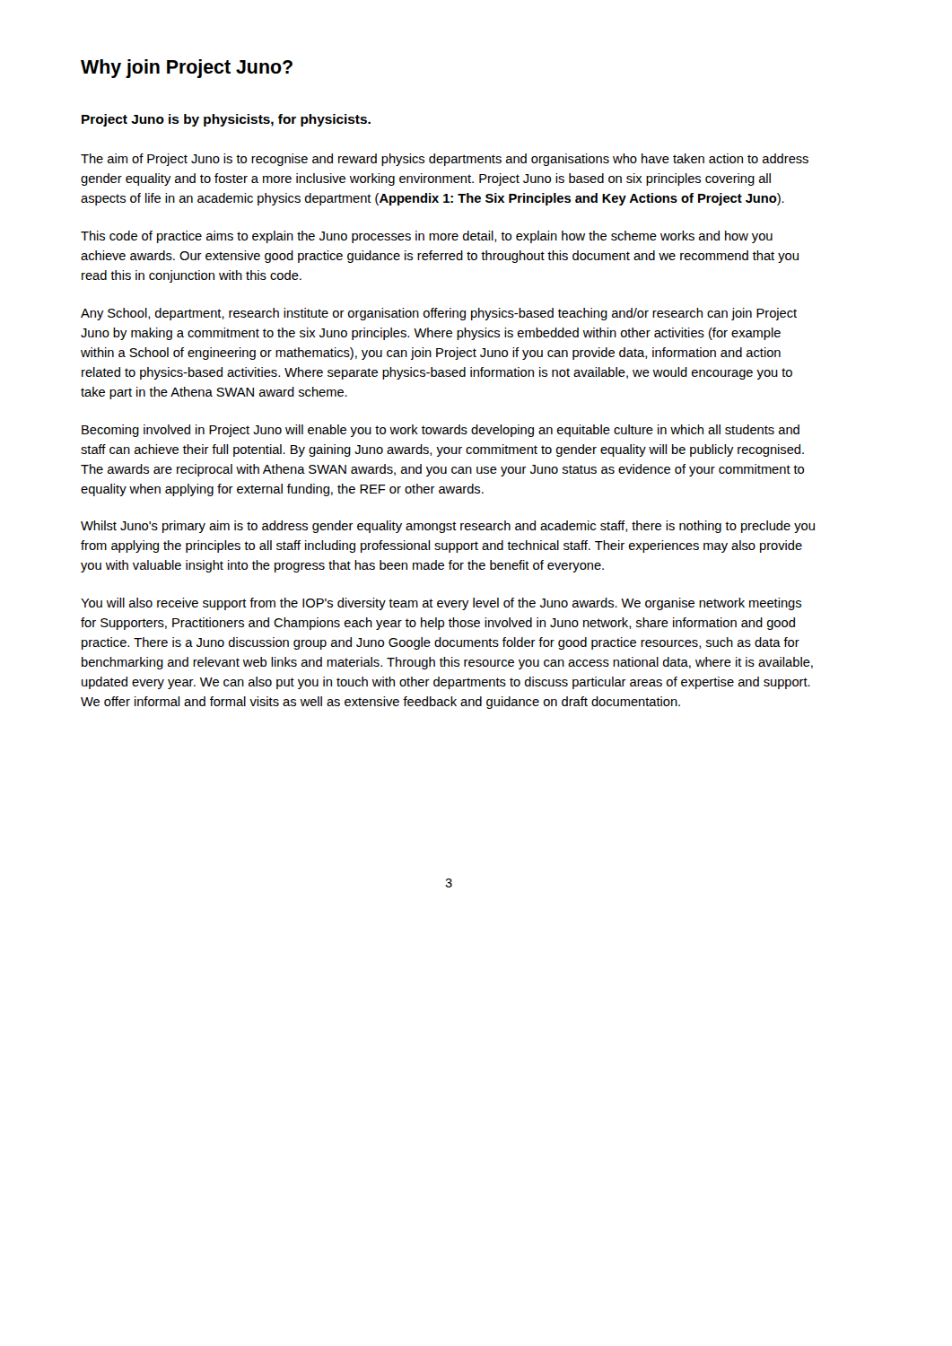Why join Project Juno?
Project Juno is by physicists, for physicists.
The aim of Project Juno is to recognise and reward physics departments and organisations who have taken action to address gender equality and to foster a more inclusive working environment. Project Juno is based on six principles covering all aspects of life in an academic physics department (Appendix 1: The Six Principles and Key Actions of Project Juno).
This code of practice aims to explain the Juno processes in more detail, to explain how the scheme works and how you achieve awards. Our extensive good practice guidance is referred to throughout this document and we recommend that you read this in conjunction with this code.
Any School, department, research institute or organisation offering physics-based teaching and/or research can join Project Juno by making a commitment to the six Juno principles. Where physics is embedded within other activities (for example within a School of engineering or mathematics), you can join Project Juno if you can provide data, information and action related to physics-based activities. Where separate physics-based information is not available, we would encourage you to take part in the Athena SWAN award scheme.
Becoming involved in Project Juno will enable you to work towards developing an equitable culture in which all students and staff can achieve their full potential. By gaining Juno awards, your commitment to gender equality will be publicly recognised. The awards are reciprocal with Athena SWAN awards, and you can use your Juno status as evidence of your commitment to equality when applying for external funding, the REF or other awards.
Whilst Juno's primary aim is to address gender equality amongst research and academic staff, there is nothing to preclude you from applying the principles to all staff including professional support and technical staff. Their experiences may also provide you with valuable insight into the progress that has been made for the benefit of everyone.
You will also receive support from the IOP's diversity team at every level of the Juno awards. We organise network meetings for Supporters, Practitioners and Champions each year to help those involved in Juno network, share information and good practice. There is a Juno discussion group and Juno Google documents folder for good practice resources, such as data for benchmarking and relevant web links and materials. Through this resource you can access national data, where it is available, updated every year. We can also put you in touch with other departments to discuss particular areas of expertise and support. We offer informal and formal visits as well as extensive feedback and guidance on draft documentation.
3